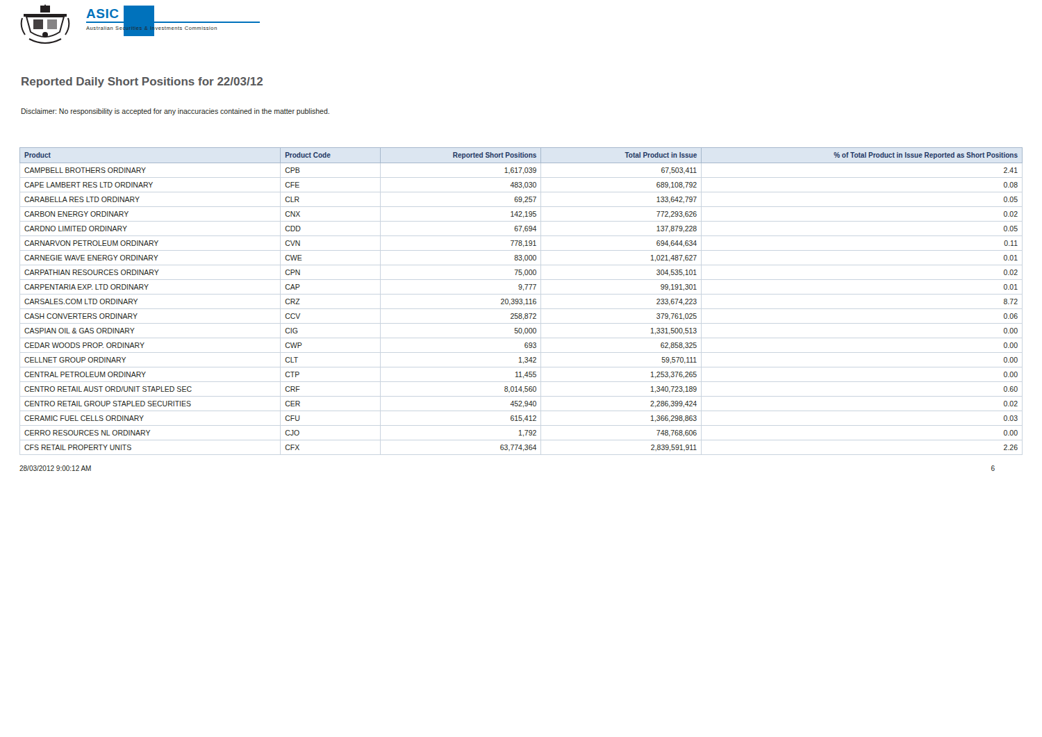ASIC
Australian Securities & Investments Commission
Reported Daily Short Positions for 22/03/12
Disclaimer: No responsibility is accepted for any inaccuracies contained in the matter published.
| Product | Product Code | Reported Short Positions | Total Product in Issue | % of Total Product in Issue Reported as Short Positions |
| --- | --- | --- | --- | --- |
| CAMPBELL BROTHERS ORDINARY | CPB | 1,617,039 | 67,503,411 | 2.41 |
| CAPE LAMBERT RES LTD ORDINARY | CFE | 483,030 | 689,108,792 | 0.08 |
| CARABELLA RES LTD ORDINARY | CLR | 69,257 | 133,642,797 | 0.05 |
| CARBON ENERGY ORDINARY | CNX | 142,195 | 772,293,626 | 0.02 |
| CARDNO LIMITED ORDINARY | CDD | 67,694 | 137,879,228 | 0.05 |
| CARNARVON PETROLEUM ORDINARY | CVN | 778,191 | 694,644,634 | 0.11 |
| CARNEGIE WAVE ENERGY ORDINARY | CWE | 83,000 | 1,021,487,627 | 0.01 |
| CARPATHIAN RESOURCES ORDINARY | CPN | 75,000 | 304,535,101 | 0.02 |
| CARPENTARIA EXP. LTD ORDINARY | CAP | 9,777 | 99,191,301 | 0.01 |
| CARSALES.COM LTD ORDINARY | CRZ | 20,393,116 | 233,674,223 | 8.72 |
| CASH CONVERTERS ORDINARY | CCV | 258,872 | 379,761,025 | 0.06 |
| CASPIAN OIL & GAS ORDINARY | CIG | 50,000 | 1,331,500,513 | 0.00 |
| CEDAR WOODS PROP. ORDINARY | CWP | 693 | 62,858,325 | 0.00 |
| CELLNET GROUP ORDINARY | CLT | 1,342 | 59,570,111 | 0.00 |
| CENTRAL PETROLEUM ORDINARY | CTP | 11,455 | 1,253,376,265 | 0.00 |
| CENTRO RETAIL AUST ORD/UNIT STAPLED SEC | CRF | 8,014,560 | 1,340,723,189 | 0.60 |
| CENTRO RETAIL GROUP STAPLED SECURITIES | CER | 452,940 | 2,286,399,424 | 0.02 |
| CERAMIC FUEL CELLS ORDINARY | CFU | 615,412 | 1,366,298,863 | 0.03 |
| CERRO RESOURCES NL ORDINARY | CJO | 1,792 | 748,768,606 | 0.00 |
| CFS RETAIL PROPERTY UNITS | CFX | 63,774,364 | 2,839,591,911 | 2.26 |
28/03/2012 9:00:12 AM 6